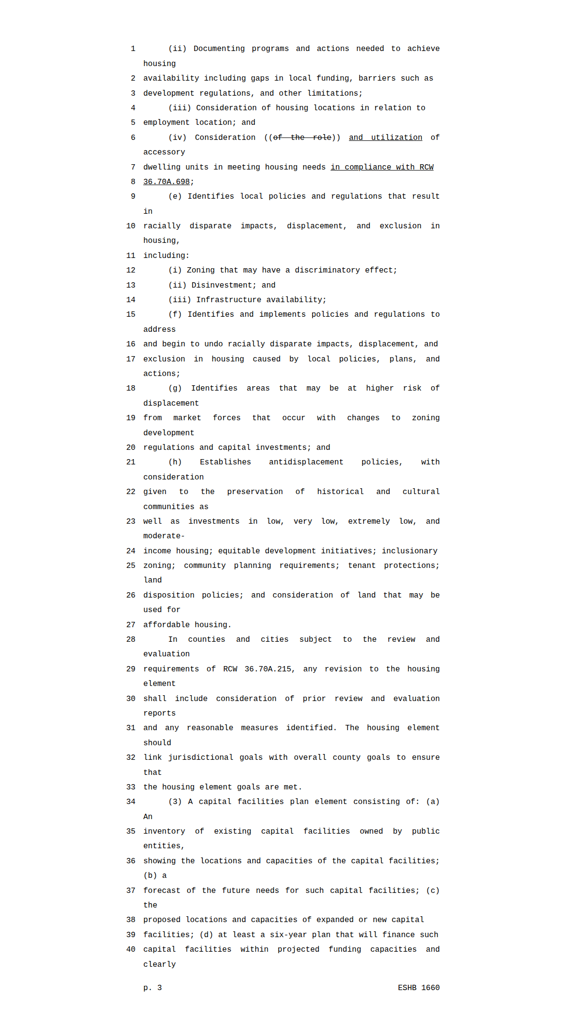(ii) Documenting programs and actions needed to achieve housing
availability including gaps in local funding, barriers such as
development regulations, and other limitations;
(iii) Consideration of housing locations in relation to
employment location; and
(iv) Consideration ((of the role)) and utilization of accessory
dwelling units in meeting housing needs in compliance with RCW
36.70A.698;
(e) Identifies local policies and regulations that result in
racially disparate impacts, displacement, and exclusion in housing,
including:
(i) Zoning that may have a discriminatory effect;
(ii) Disinvestment; and
(iii) Infrastructure availability;
(f) Identifies and implements policies and regulations to address
and begin to undo racially disparate impacts, displacement, and
exclusion in housing caused by local policies, plans, and actions;
(g) Identifies areas that may be at higher risk of displacement
from market forces that occur with changes to zoning development
regulations and capital investments; and
(h) Establishes antidisplacement policies, with consideration
given to the preservation of historical and cultural communities as
well as investments in low, very low, extremely low, and moderate-
income housing; equitable development initiatives; inclusionary
zoning; community planning requirements; tenant protections; land
disposition policies; and consideration of land that may be used for
affordable housing.
In counties and cities subject to the review and evaluation
requirements of RCW 36.70A.215, any revision to the housing element
shall include consideration of prior review and evaluation reports
and any reasonable measures identified. The housing element should
link jurisdictional goals with overall county goals to ensure that
the housing element goals are met.
(3) A capital facilities plan element consisting of: (a) An
inventory of existing capital facilities owned by public entities,
showing the locations and capacities of the capital facilities; (b) a
forecast of the future needs for such capital facilities; (c) the
proposed locations and capacities of expanded or new capital
facilities; (d) at least a six-year plan that will finance such
capital facilities within projected funding capacities and clearly
p. 3 ESHB 1660